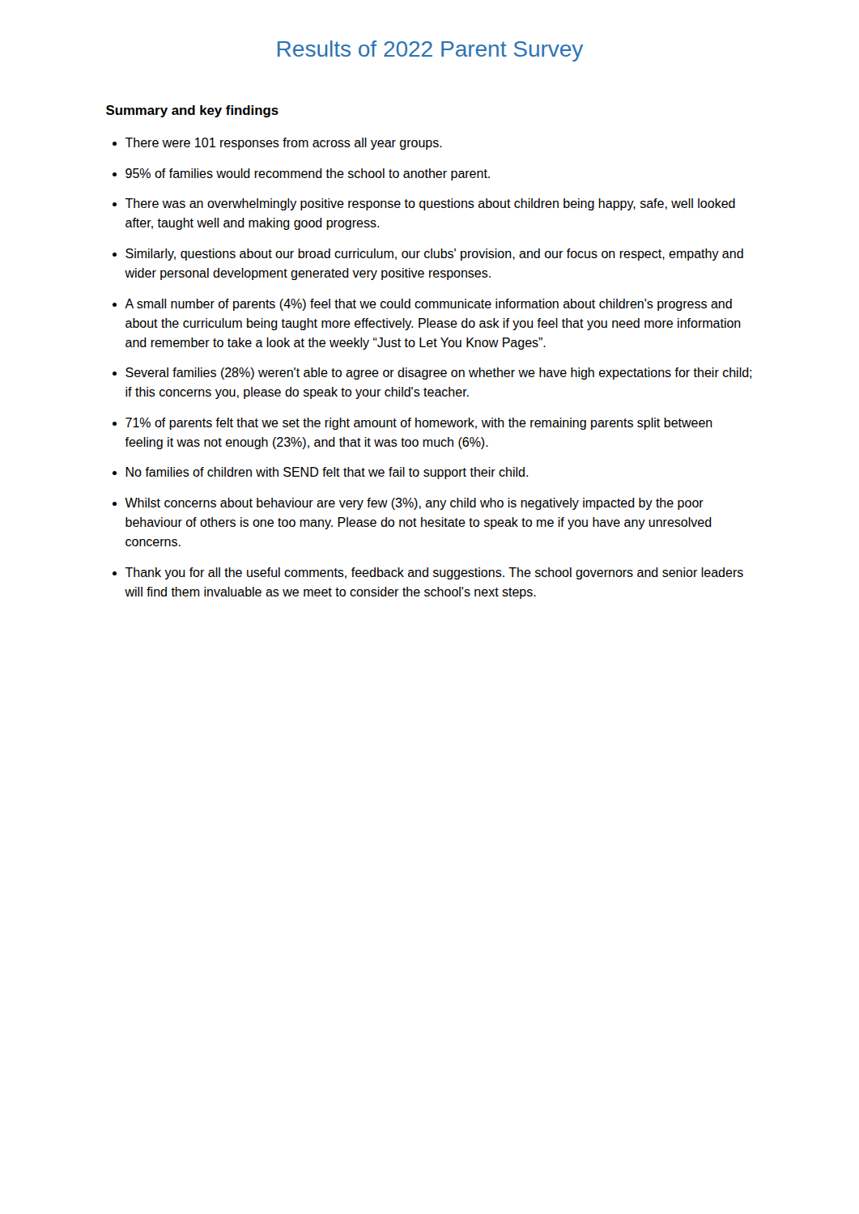Results of 2022 Parent Survey
Summary and key findings
There were 101 responses from across all year groups.
95% of families would recommend the school to another parent.
There was an overwhelmingly positive response to questions about children being happy, safe, well looked after, taught well and making good progress.
Similarly, questions about our broad curriculum, our clubs' provision, and our focus on respect, empathy and wider personal development generated very positive responses.
A small number of parents (4%) feel that we could communicate information about children's progress and about the curriculum being taught more effectively. Please do ask if you feel that you need more information and remember to take a look at the weekly “Just to Let You Know Pages”.
Several families (28%) weren't able to agree or disagree on whether we have high expectations for their child; if this concerns you, please do speak to your child's teacher.
71% of parents felt that we set the right amount of homework, with the remaining parents split between feeling it was not enough (23%), and that it was too much (6%).
No families of children with SEND felt that we fail to support their child.
Whilst concerns about behaviour are very few (3%), any child who is negatively impacted by the poor behaviour of others is one too many. Please do not hesitate to speak to me if you have any unresolved concerns.
Thank you for all the useful comments, feedback and suggestions. The school governors and senior leaders will find them invaluable as we meet to consider the school's next steps.